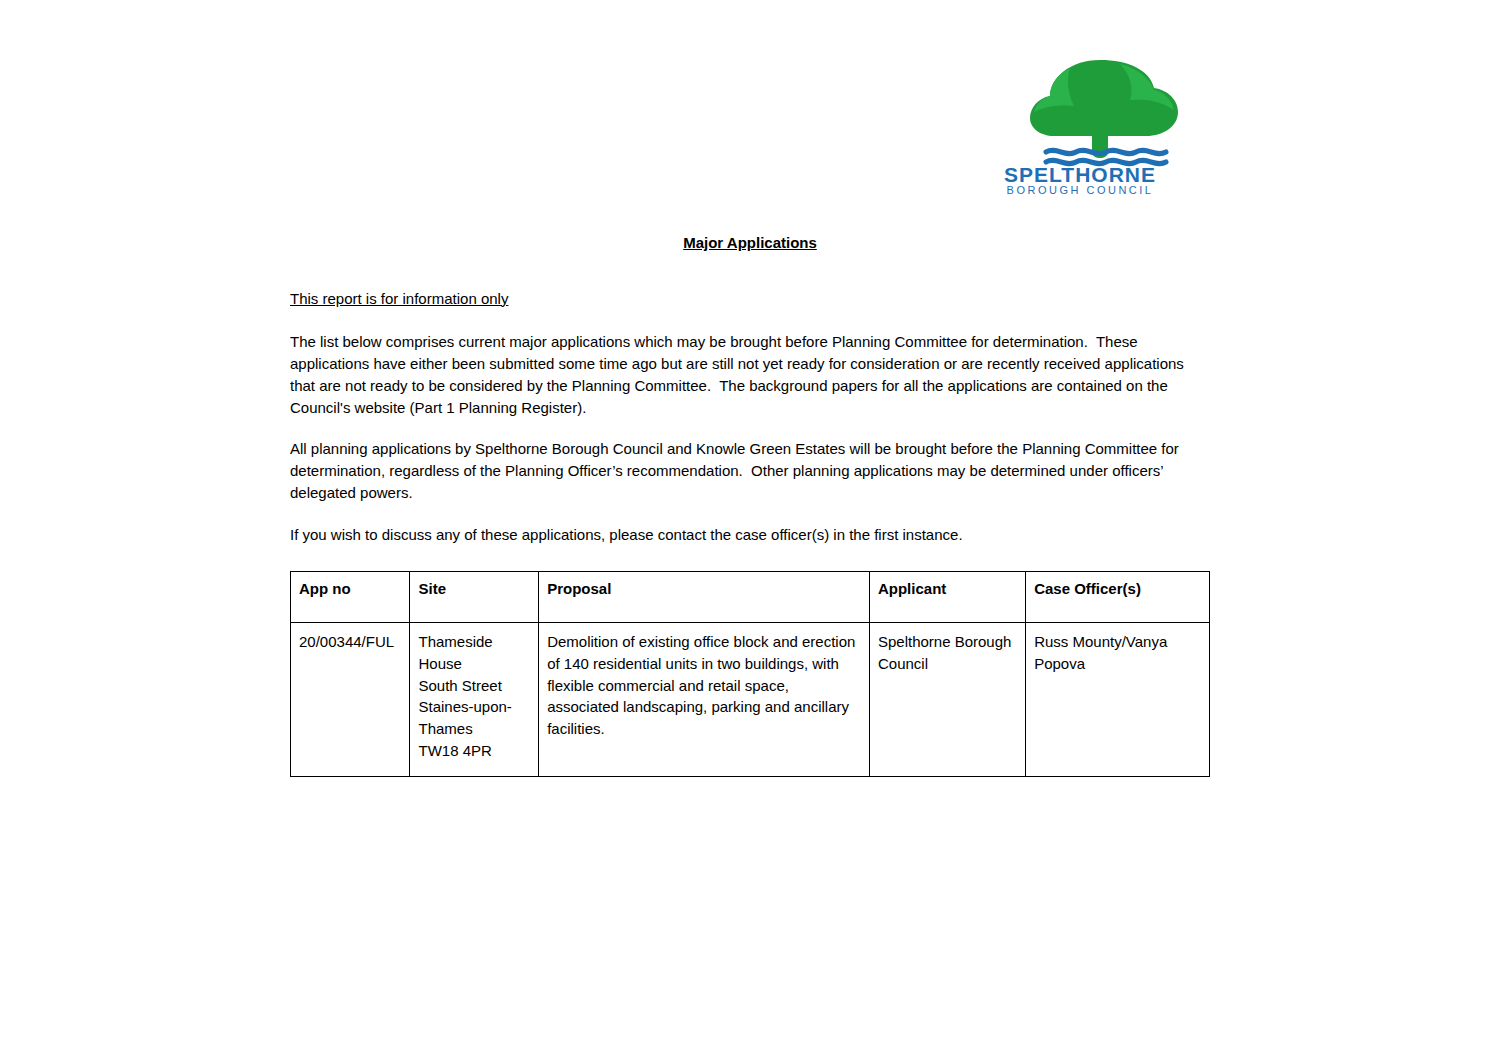SPELTHORNE BOROUGH COUNCIL
Major Applications
This report is for information only
The list below comprises current major applications which may be brought before Planning Committee for determination. These applications have either been submitted some time ago but are still not yet ready for consideration or are recently received applications that are not ready to be considered by the Planning Committee. The background papers for all the applications are contained on the Council's website (Part 1 Planning Register).
All planning applications by Spelthorne Borough Council and Knowle Green Estates will be brought before the Planning Committee for determination, regardless of the Planning Officer’s recommendation. Other planning applications may be determined under officers’ delegated powers.
If you wish to discuss any of these applications, please contact the case officer(s) in the first instance.
| App no | Site | Proposal | Applicant | Case Officer(s) |
| --- | --- | --- | --- | --- |
| 20/00344/FUL | Thameside House South Street Staines-upon-Thames TW18 4PR | Demolition of existing office block and erection of 140 residential units in two buildings, with flexible commercial and retail space, associated landscaping, parking and ancillary facilities. | Spelthorne Borough Council | Russ Mounty/Vanya Popova |